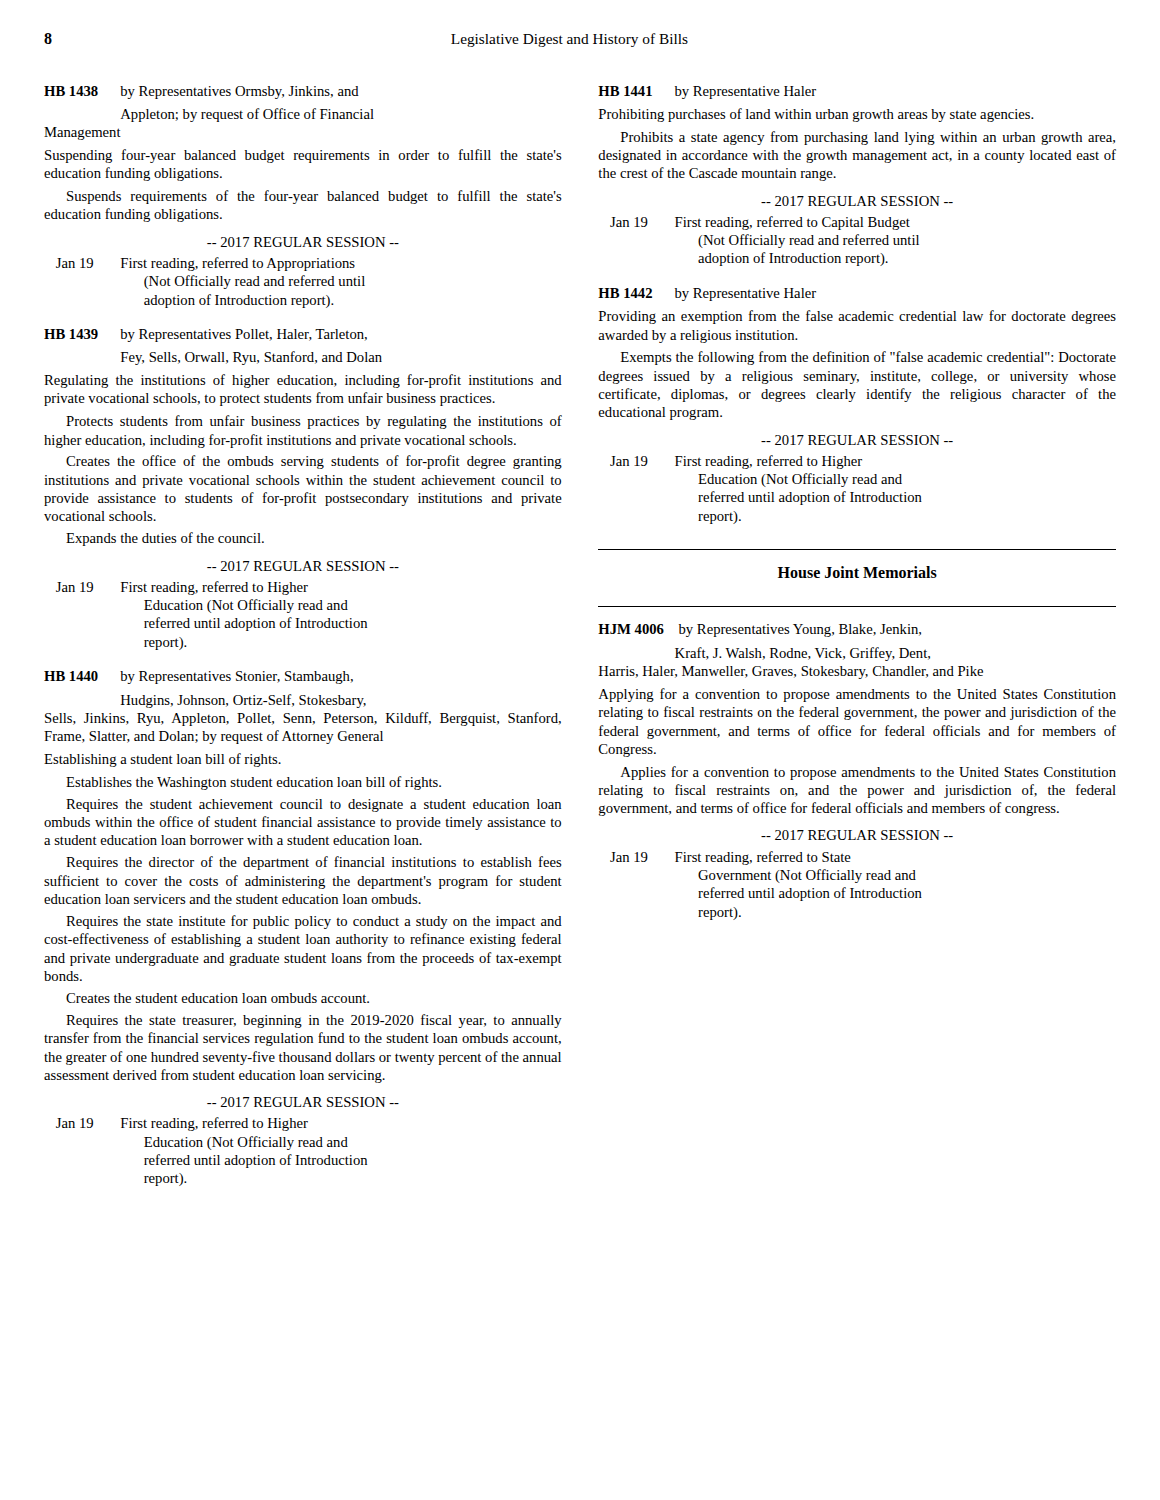8 Legislative Digest and History of Bills
HB 1438 by Representatives Ormsby, Jinkins, and
Appleton; by request of Office of Financial
Management
Suspending four-year balanced budget requirements in order to fulfill the state's education funding obligations.
Suspends requirements of the four-year balanced budget to fulfill the state's education funding obligations.
-- 2017 REGULAR SESSION --
Jan 19 First reading, referred to Appropriations (Not Officially read and referred until adoption of Introduction report).
HB 1439 by Representatives Pollet, Haler, Tarleton,
Fey, Sells, Orwall, Ryu, Stanford, and Dolan
Regulating the institutions of higher education, including for-profit institutions and private vocational schools, to protect students from unfair business practices.
Protects students from unfair business practices by regulating the institutions of higher education, including for-profit institutions and private vocational schools.
Creates the office of the ombuds serving students of for-profit degree granting institutions and private vocational schools within the student achievement council to provide assistance to students of for-profit postsecondary institutions and private vocational schools.
Expands the duties of the council.
-- 2017 REGULAR SESSION --
Jan 19 First reading, referred to Higher Education (Not Officially read and referred until adoption of Introduction report).
HB 1440 by Representatives Stonier, Stambaugh,
Hudgins, Johnson, Ortiz-Self, Stokesbary,
Sells, Jinkins, Ryu, Appleton, Pollet, Senn, Peterson, Kilduff, Bergquist, Stanford, Frame, Slatter, and Dolan; by request of Attorney General
Establishing a student loan bill of rights.
Establishes the Washington student education loan bill of rights.
Requires the student achievement council to designate a student education loan ombuds within the office of student financial assistance to provide timely assistance to a student education loan borrower with a student education loan.
Requires the director of the department of financial institutions to establish fees sufficient to cover the costs of administering the department's program for student education loan servicers and the student education loan ombuds.
Requires the state institute for public policy to conduct a study on the impact and cost-effectiveness of establishing a student loan authority to refinance existing federal and private undergraduate and graduate student loans from the proceeds of tax-exempt bonds.
Creates the student education loan ombuds account.
Requires the state treasurer, beginning in the 2019-2020 fiscal year, to annually transfer from the financial services regulation fund to the student loan ombuds account, the greater of one hundred seventy-five thousand dollars or twenty percent of the annual assessment derived from student education loan servicing.
-- 2017 REGULAR SESSION --
Jan 19 First reading, referred to Higher Education (Not Officially read and referred until adoption of Introduction report).
HB 1441 by Representative Haler
Prohibiting purchases of land within urban growth areas by state agencies.
Prohibits a state agency from purchasing land lying within an urban growth area, designated in accordance with the growth management act, in a county located east of the crest of the Cascade mountain range.
-- 2017 REGULAR SESSION --
Jan 19 First reading, referred to Capital Budget (Not Officially read and referred until adoption of Introduction report).
HB 1442 by Representative Haler
Providing an exemption from the false academic credential law for doctorate degrees awarded by a religious institution.
Exempts the following from the definition of "false academic credential": Doctorate degrees issued by a religious seminary, institute, college, or university whose certificate, diplomas, or degrees clearly identify the religious character of the educational program.
-- 2017 REGULAR SESSION --
Jan 19 First reading, referred to Higher Education (Not Officially read and referred until adoption of Introduction report).
House Joint Memorials
HJM 4006 by Representatives Young, Blake, Jenkin,
Kraft, J. Walsh, Rodne, Vick, Griffey, Dent,
Harris, Haler, Manweller, Graves, Stokesbary, Chandler, and Pike
Applying for a convention to propose amendments to the United States Constitution relating to fiscal restraints on the federal government, the power and jurisdiction of the federal government, and terms of office for federal officials and for members of Congress.
Applies for a convention to propose amendments to the United States Constitution relating to fiscal restraints on, and the power and jurisdiction of, the federal government, and terms of office for federal officials and members of congress.
-- 2017 REGULAR SESSION --
Jan 19 First reading, referred to State Government (Not Officially read and referred until adoption of Introduction report).